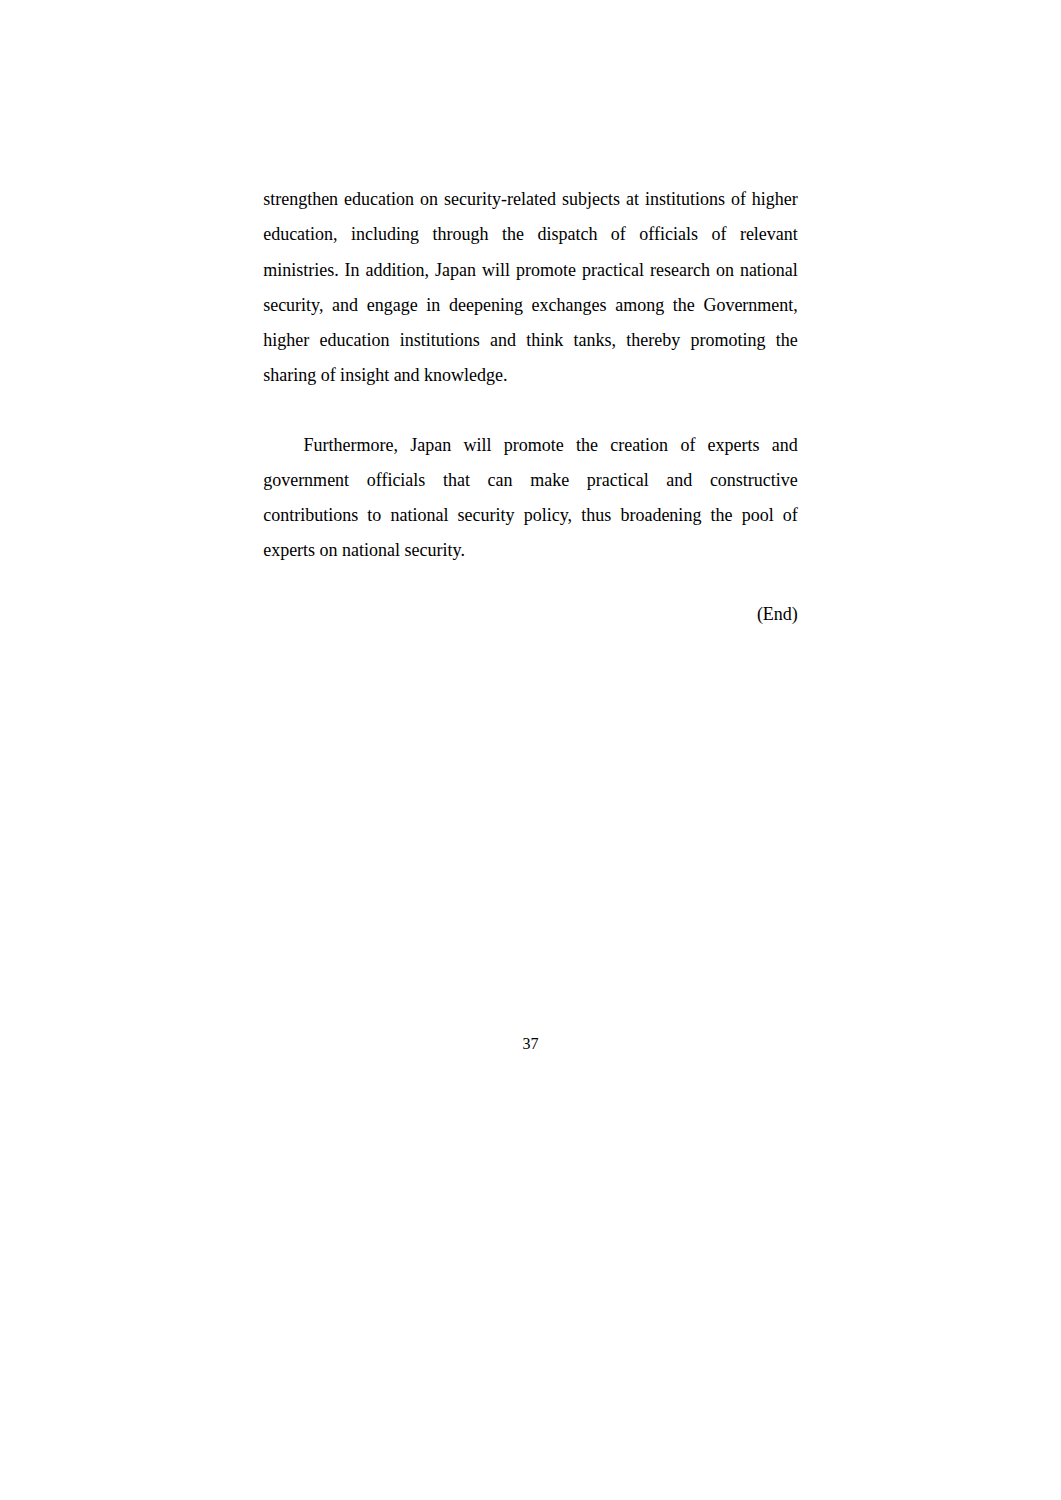strengthen education on security-related subjects at institutions of higher education, including through the dispatch of officials of relevant ministries. In addition, Japan will promote practical research on national security, and engage in deepening exchanges among the Government, higher education institutions and think tanks, thereby promoting the sharing of insight and knowledge.
Furthermore, Japan will promote the creation of experts and government officials that can make practical and constructive contributions to national security policy, thus broadening the pool of experts on national security.
(End)
37